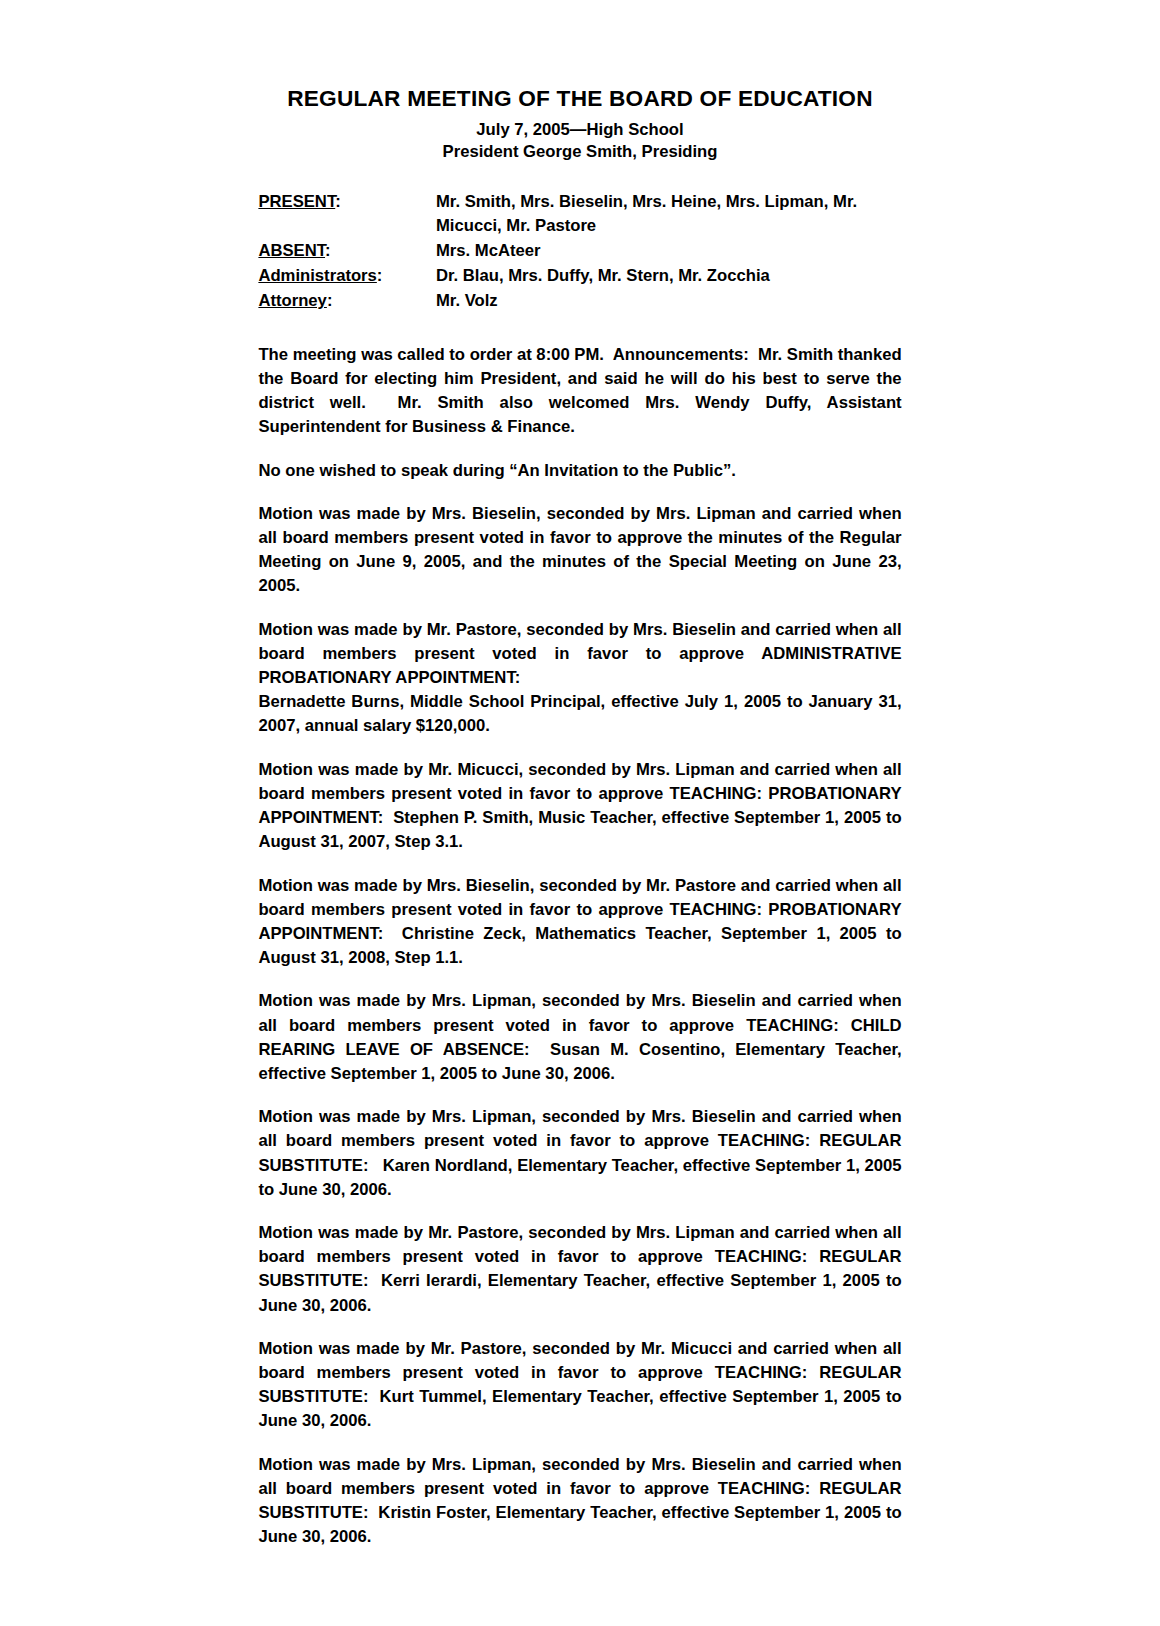REGULAR MEETING OF THE BOARD OF EDUCATION
July 7, 2005—High School
President George Smith, Presiding
| PRESENT : | Mr. Smith, Mrs. Bieselin, Mrs. Heine, Mrs. Lipman, Mr. Micucci, Mr. Pastore |
| ABSENT : | Mrs. McAteer |
| Administrators : | Dr. Blau, Mrs. Duffy, Mr. Stern, Mr. Zocchia |
| Attorney : | Mr. Volz |
The meeting was called to order at 8:00 PM. Announcements: Mr. Smith thanked the Board for electing him President, and said he will do his best to serve the district well. Mr. Smith also welcomed Mrs. Wendy Duffy, Assistant Superintendent for Business & Finance.
No one wished to speak during “An Invitation to the Public”.
Motion was made by Mrs. Bieselin, seconded by Mrs. Lipman and carried when all board members present voted in favor to approve the minutes of the Regular Meeting on June 9, 2005, and the minutes of the Special Meeting on June 23, 2005.
Motion was made by Mr. Pastore, seconded by Mrs. Bieselin and carried when all board members present voted in favor to approve ADMINISTRATIVE PROBATIONARY APPOINTMENT:
Bernadette Burns, Middle School Principal, effective July 1, 2005 to January 31, 2007, annual salary $120,000.
Motion was made by Mr. Micucci, seconded by Mrs. Lipman and carried when all board members present voted in favor to approve TEACHING: PROBATIONARY APPOINTMENT: Stephen P. Smith, Music Teacher, effective September 1, 2005 to August 31, 2007, Step 3.1.
Motion was made by Mrs. Bieselin, seconded by Mr. Pastore and carried when all board members present voted in favor to approve TEACHING: PROBATIONARY APPOINTMENT: Christine Zeck, Mathematics Teacher, September 1, 2005 to August 31, 2008, Step 1.1.
Motion was made by Mrs. Lipman, seconded by Mrs. Bieselin and carried when all board members present voted in favor to approve TEACHING: CHILD REARING LEAVE OF ABSENCE: Susan M. Cosentino, Elementary Teacher, effective September 1, 2005 to June 30, 2006.
Motion was made by Mrs. Lipman, seconded by Mrs. Bieselin and carried when all board members present voted in favor to approve TEACHING: REGULAR SUBSTITUTE: Karen Nordland, Elementary Teacher, effective September 1, 2005 to June 30, 2006.
Motion was made by Mr. Pastore, seconded by Mrs. Lipman and carried when all board members present voted in favor to approve TEACHING: REGULAR SUBSTITUTE: Kerri Ierardi, Elementary Teacher, effective September 1, 2005 to June 30, 2006.
Motion was made by Mr. Pastore, seconded by Mr. Micucci and carried when all board members present voted in favor to approve TEACHING: REGULAR SUBSTITUTE: Kurt Tummel, Elementary Teacher, effective September 1, 2005 to June 30, 2006.
Motion was made by Mrs. Lipman, seconded by Mrs. Bieselin and carried when all board members present voted in favor to approve TEACHING: REGULAR SUBSTITUTE: Kristin Foster, Elementary Teacher, effective September 1, 2005 to June 30, 2006.